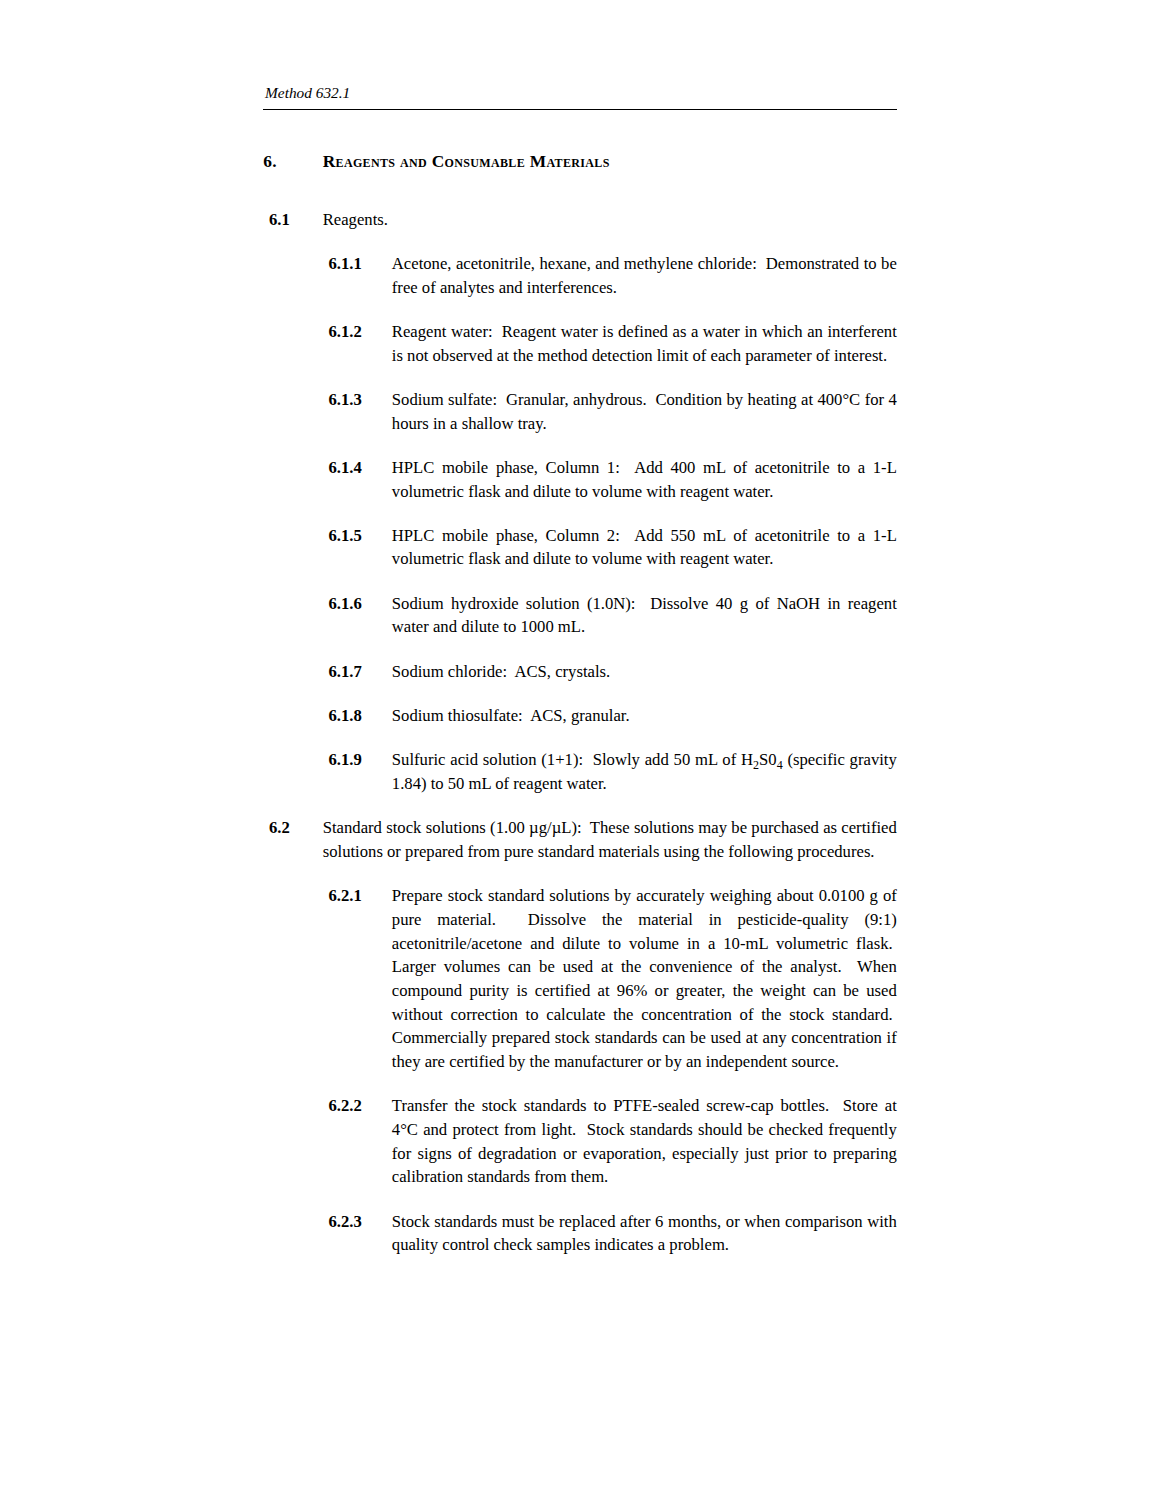Method 632.1
6. Reagents and Consumable Materials
6.1
Reagents.
6.1.1
Acetone, acetonitrile, hexane, and methylene chloride: Demonstrated to be free of analytes and interferences.
6.1.2
Reagent water: Reagent water is defined as a water in which an interferent is not observed at the method detection limit of each parameter of interest.
6.1.3
Sodium sulfate: Granular, anhydrous. Condition by heating at 400°C for 4 hours in a shallow tray.
6.1.4
HPLC mobile phase, Column 1: Add 400 mL of acetonitrile to a 1-L volumetric flask and dilute to volume with reagent water.
6.1.5
HPLC mobile phase, Column 2: Add 550 mL of acetonitrile to a 1-L volumetric flask and dilute to volume with reagent water.
6.1.6
Sodium hydroxide solution (1.0N): Dissolve 40 g of NaOH in reagent water and dilute to 1000 mL.
6.1.7
Sodium chloride: ACS, crystals.
6.1.8
Sodium thiosulfate: ACS, granular.
6.1.9
Sulfuric acid solution (1+1): Slowly add 50 mL of H2 S04 (specific gravity 1.84) to 50 mL of reagent water.
6.2
Standard stock solutions (1.00 µg/µL): These solutions may be purchased as certified solutions or prepared from pure standard materials using the following procedures.
6.2.1
Prepare stock standard solutions by accurately weighing about 0.0100 g of pure material. Dissolve the material in pesticide-quality (9:1) acetonitrile/acetone and dilute to volume in a 10-mL volumetric flask. Larger volumes can be used at the convenience of the analyst. When compound purity is certified at 96% or greater, the weight can be used without correction to calculate the concentration of the stock standard. Commercially prepared stock standards can be used at any concentration if they are certified by the manufacturer or by an independent source.
6.2.2
Transfer the stock standards to PTFE-sealed screw-cap bottles. Store at 4°C and protect from light. Stock standards should be checked frequently for signs of degradation or evaporation, especially just prior to preparing calibration standards from them.
6.2.3
Stock standards must be replaced after 6 months, or when comparison with quality control check samples indicates a problem.